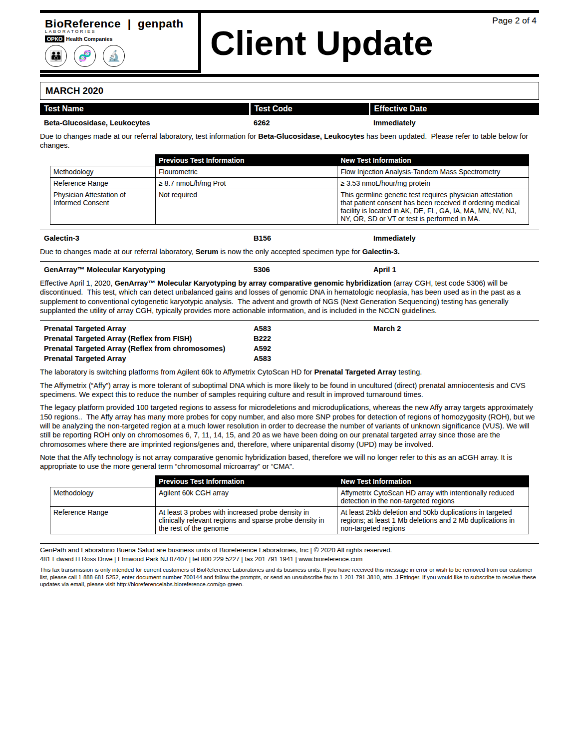| BioReference / gen path LABORATORIES OPKO Health Companies 👪 🧬 🔬 | Page 2 of 4 Client Update |
MARCH 2020
| Test Name | Test Code | Effective Date |
| Beta-Glucosidase, Leukocytes | 6262 | Immediately |
Due to changes made at our referral laboratory, test information for Beta-Glucosidase, Leukocytes has been updated. Please refer to table below for changes.
| | Previous Test Information | New Test Information |
| --- | --- | --- |
| Methodology | Flourometric | Flow Injection Analysis-Tandem Mass Spectrometry |
| Reference Range | ≥ 8.7 nmoL/h/mg Prot | ≥ 3.53 nmoL/hour/mg protein |
| Physician Attestation of Informed Consent | Not required | This germline genetic test requires physician attestation that patient consent has been received if ordering medical facility is located in AK, DE, FL, GA, IA, MA, MN, NV, NJ, NY, OR, SD or VT or test is performed in MA. |
| Galectin-3 | B156 | Immediately |
Due to changes made at our referral laboratory, Serum is now the only accepted specimen type for Galectin-3.
| GenArray™ Molecular Karyotyping | 5306 | April 1 |
Effective April 1, 2020, GenArray™ Molecular Karyotyping by array comparative genomic hybridization (array CGH, test code 5306) will be discontinued. This test, which can detect unbalanced gains and losses of genomic DNA in hematologic neoplasia, has been used as in the past as a supplement to conventional cytogenetic karyotypic analysis. The advent and growth of NGS (Next Generation Sequencing) testing has generally supplanted the utility of array CGH, typically provides more actionable information, and is included in the NCCN guidelines.
| Prenatal Targeted Array | A583 | March 2 |
| Prenatal Targeted Array (Reflex from FISH) | B222 | |
| Prenatal Targeted Array (Reflex from chromosomes) | A592 | |
| Prenatal Targeted Array | A583 | |
The laboratory is switching platforms from Agilent 60k to Affymetrix CytoScan HD for Prenatal Targeted Array testing.
The Affymetrix (“Affy”) array is more tolerant of suboptimal DNA which is more likely to be found in uncultured (direct) prenatal amniocentesis and CVS specimens. We expect this to reduce the number of samples requiring culture and result in improved turnaround times.
The legacy platform provided 100 targeted regions to assess for microdeletions and microduplications, whereas the new Affy array targets approximately 150 regions.. The Affy array has many more probes for copy number, and also more SNP probes for detection of regions of homozygosity (ROH), but we will be analyzing the non-targeted region at a much lower resolution in order to decrease the number of variants of unknown significance (VUS). We will still be reporting ROH only on chromosomes 6, 7, 11, 14, 15, and 20 as we have been doing on our prenatal targeted array since those are the chromosomes where there are imprinted regions/genes and, therefore, where uniparental disomy (UPD) may be involved.
Note that the Affy technology is not array comparative genomic hybridization based, therefore we will no longer refer to this as an aCGH array. It is appropriate to use the more general term “chromosomal microarray” or “CMA”.
| | Previous Test Information | New Test Information |
| --- | --- | --- |
| Methodology | Agilent 60k CGH array | Affymetrix CytoScan HD array with intentionally reduced detection in the non-targeted regions |
| Reference Range | At least 3 probes with increased probe density in clinically relevant regions and sparse probe density in the rest of the genome | At least 25kb deletion and 50kb duplications in targeted regions; at least 1 Mb deletions and 2 Mb duplications in non-targeted regions |
GenPath and Laboratorio Buena Salud are business units of Bioreference Laboratories, Inc | © 2020 All rights reserved.
481 Edward H Ross Drive | Elmwood Park NJ 07407 | tel 800 229 5227 | fax 201 791 1941 | www.bioreference.com
This fax transmission is only intended for current customers of BioReference Laboratories and its business units. If you have received this message in error or wish to be removed from our customer list, please call 1-888-681-5252, enter document number 700144 and follow the prompts, or send an unsubscribe fax to 1-201-791-3810, attn. J Ettinger. If you would like to subscribe to receive these updates via email, please visit http://bioreferencelabs.bioreference.com/go-green.